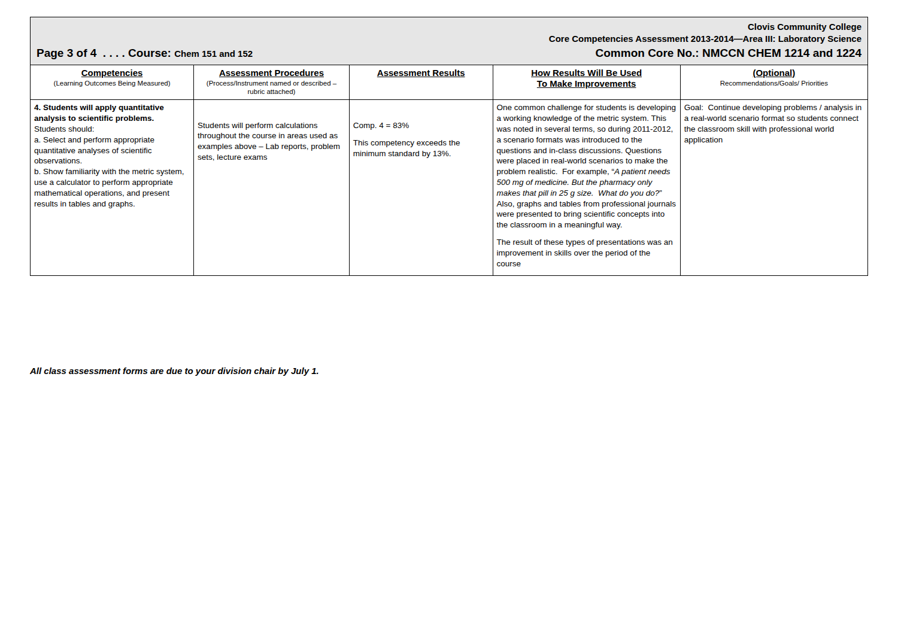Clovis Community College
Core Competencies Assessment 2013-2014—Area III: Laboratory Science
Page 3 of 4 . . . . Course: Chem 151 and 152
Common Core No.: NMCCN CHEM 1214 and 1224
| Competencies (Learning Outcomes Being Measured) | Assessment Procedures (Process/Instrument named or described – rubric attached) | Assessment Results | How Results Will Be Used To Make Improvements | (Optional) Recommendations/Goals/ Priorities |
| --- | --- | --- | --- | --- |
| 4. Students will apply quantitative analysis to scientific problems. Students should: a. Select and perform appropriate quantitative analyses of scientific observations. b. Show familiarity with the metric system, use a calculator to perform appropriate mathematical operations, and present results in tables and graphs. | Students will perform calculations throughout the course in areas used as examples above – Lab reports, problem sets, lecture exams | Comp. 4 = 83% This competency exceeds the minimum standard by 13%. | One common challenge for students is developing a working knowledge of the metric system. This was noted in several terms, so during 2011-2012, a scenario formats was introduced to the questions and in-class discussions. Questions were placed in real-world scenarios to make the problem realistic. For example, “ A patient needs 500 mg of medicine. But the pharmacy only makes that pill in 25 g size. What do you do? ” Also, graphs and tables from professional journals were presented to bring scientific concepts into the classroom in a meaningful way. The result of these types of presentations was an improvement in skills over the period of the course | Goal: Continue developing problems / analysis in a real-world scenario format so students connect the classroom skill with professional world application |
All class assessment forms are due to your division chair by July 1.